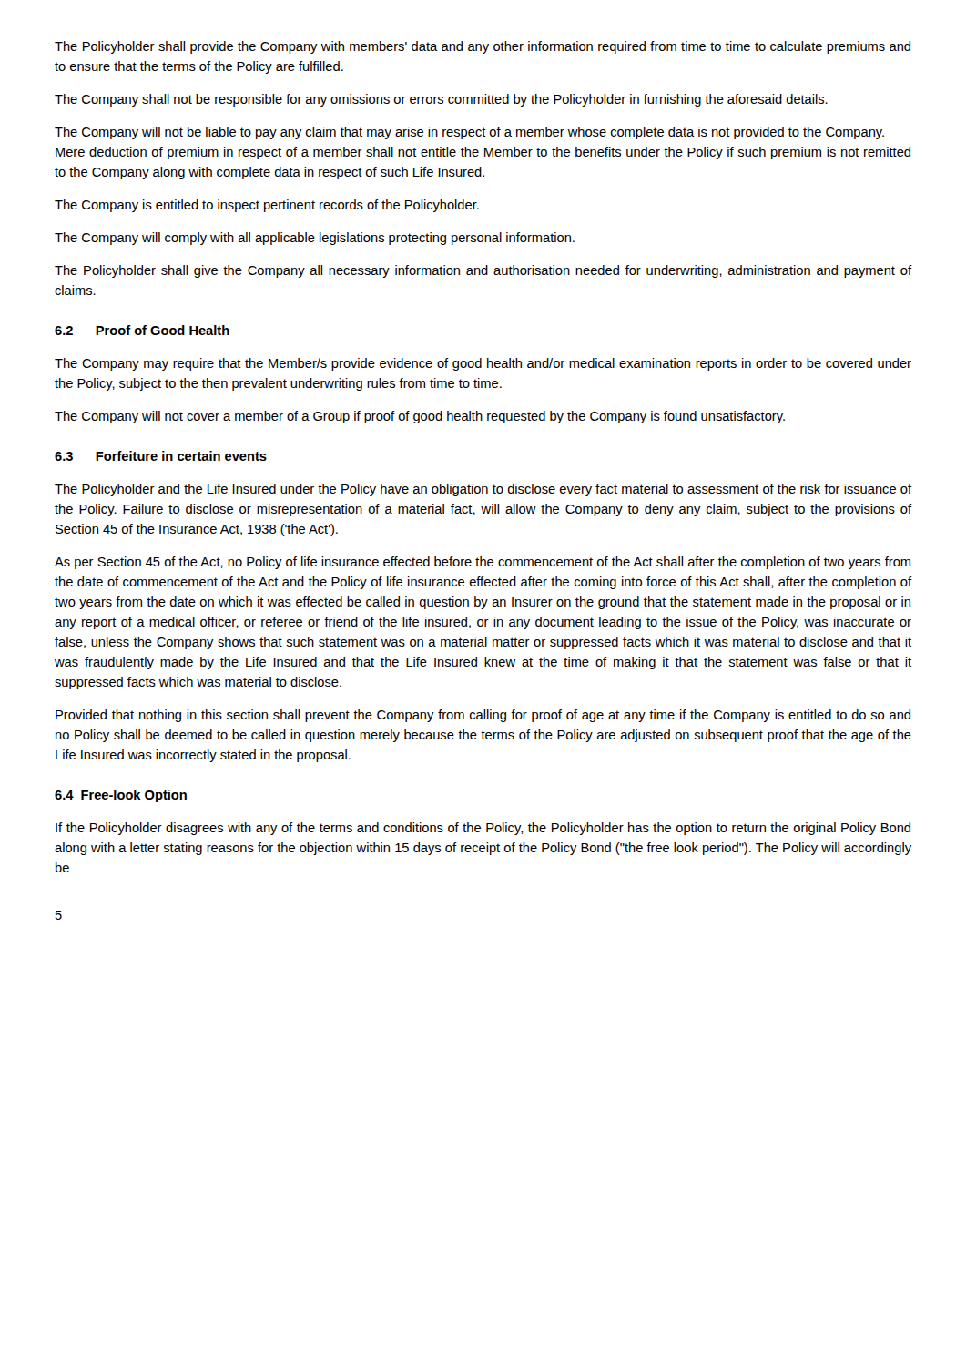The Policyholder shall provide the Company with members' data and any other information required from time to time to calculate premiums and to ensure that the terms of the Policy are fulfilled.
The Company shall not be responsible for any omissions or errors committed by the Policyholder in furnishing the aforesaid details.
The Company will not be liable to pay any claim that may arise in respect of a member whose complete data is not provided to the Company.
Mere deduction of premium in respect of a member shall not entitle the Member to the benefits under the Policy if such premium is not remitted to the Company along with complete data in respect of such Life Insured.
The Company is entitled to inspect pertinent records of the Policyholder.
The Company will comply with all applicable legislations protecting personal information.
The Policyholder shall give the Company all necessary information and authorisation needed for underwriting, administration and payment of claims.
6.2 Proof of Good Health
The Company may require that the Member/s provide evidence of good health and/or medical examination reports in order to be covered under the Policy, subject to the then prevalent underwriting rules from time to time.
The Company will not cover a member of a Group if proof of good health requested by the Company is found unsatisfactory.
6.3 Forfeiture in certain events
The Policyholder and the Life Insured under the Policy have an obligation to disclose every fact material to assessment of the risk for issuance of the Policy. Failure to disclose or misrepresentation of a material fact, will allow the Company to deny any claim, subject to the provisions of Section 45 of the Insurance Act, 1938 ('the Act').
As per Section 45 of the Act, no Policy of life insurance effected before the commencement of the Act shall after the completion of two years from the date of commencement of the Act and the Policy of life insurance effected after the coming into force of this Act shall, after the completion of two years from the date on which it was effected be called in question by an Insurer on the ground that the statement made in the proposal or in any report of a medical officer, or referee or friend of the life insured, or in any document leading to the issue of the Policy, was inaccurate or false, unless the Company shows that such statement was on a material matter or suppressed facts which it was material to disclose and that it was fraudulently made by the Life Insured and that the Life Insured knew at the time of making it that the statement was false or that it suppressed facts which was material to disclose.
Provided that nothing in this section shall prevent the Company from calling for proof of age at any time if the Company is entitled to do so and no Policy shall be deemed to be called in question merely because the terms of the Policy are adjusted on subsequent proof that the age of the Life Insured was incorrectly stated in the proposal.
6.4 Free-look Option
If the Policyholder disagrees with any of the terms and conditions of the Policy, the Policyholder has the option to return the original Policy Bond along with a letter stating reasons for the objection within 15 days of receipt of the Policy Bond ("the free look period"). The Policy will accordingly be
5